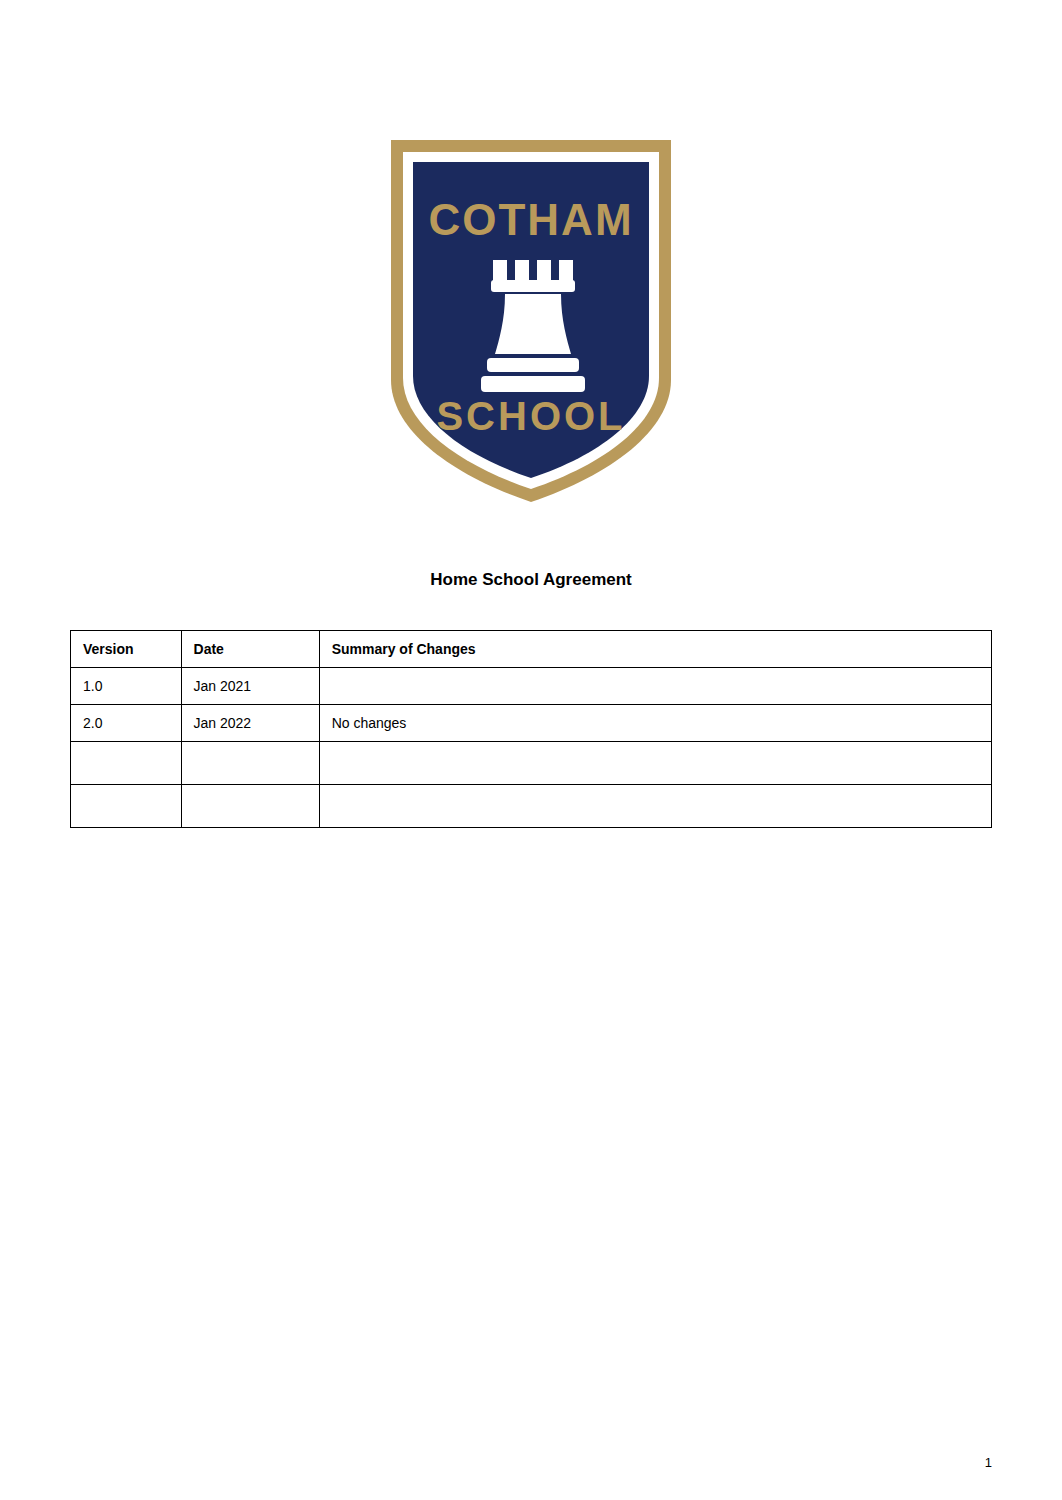COTHAM SCHOOL
Home School Agreement
| Version | Date | Summary of Changes |
| --- | --- | --- |
| 1.0 | Jan 2021 | |
| 2.0 | Jan 2022 | No changes |
1